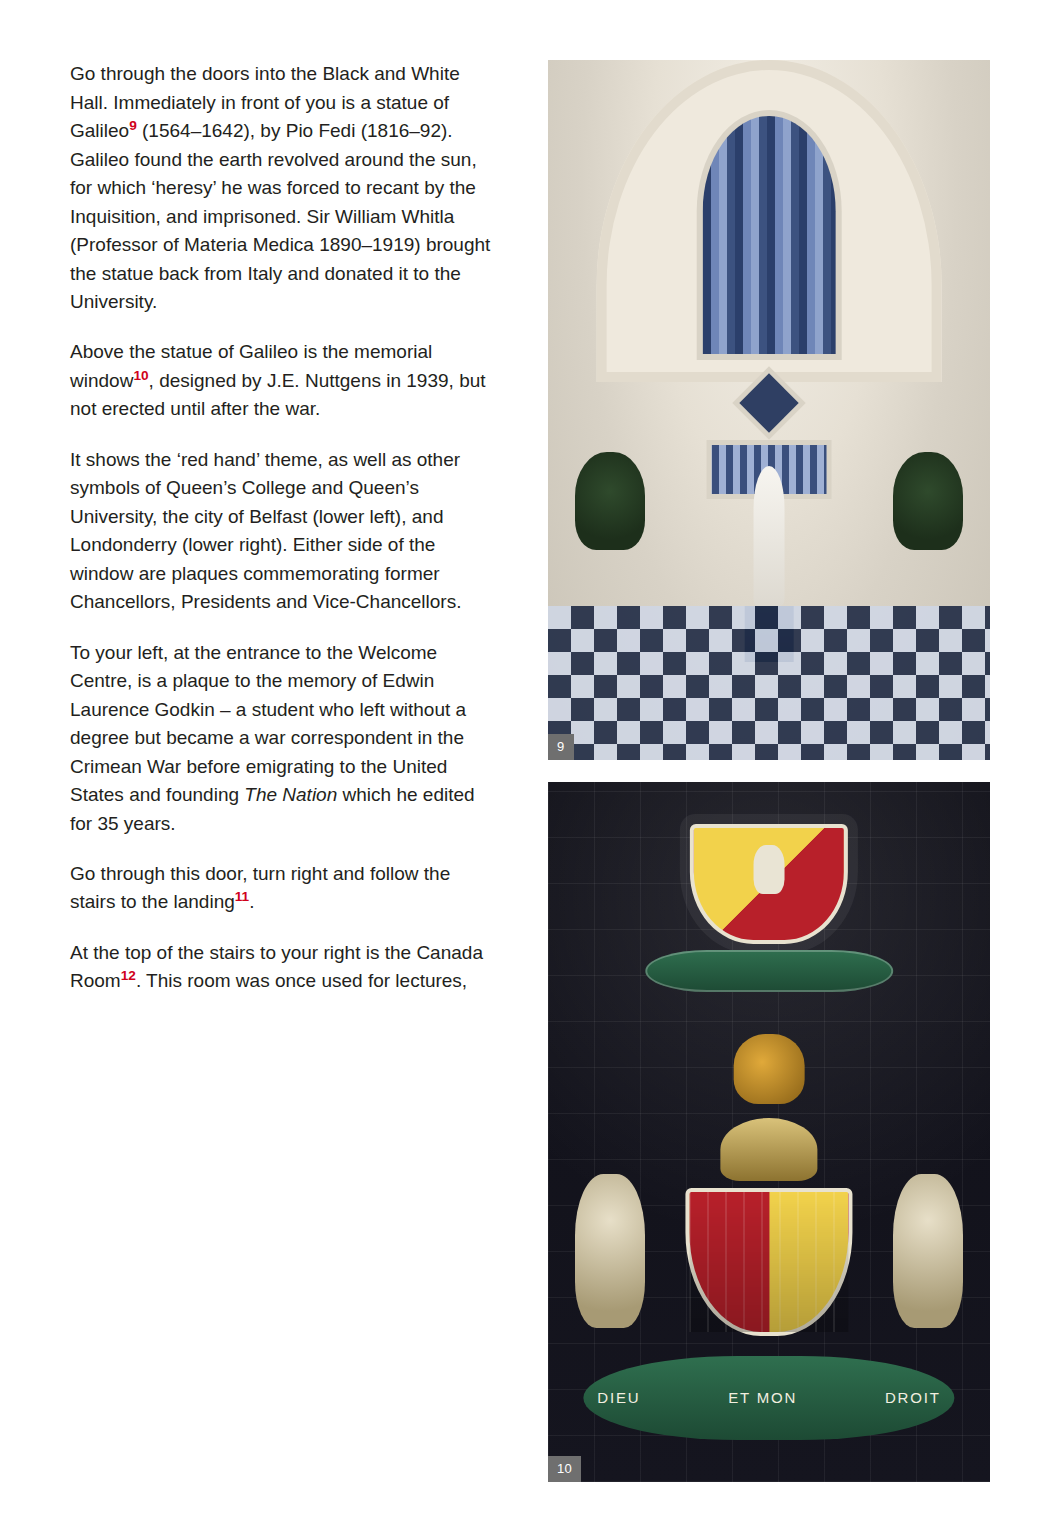Go through the doors into the Black and White Hall. Immediately in front of you is a statue of Galileo9 (1564–1642), by Pio Fedi (1816–92). Galileo found the earth revolved around the sun, for which ‘heresy’ he was forced to recant by the Inquisition, and imprisoned. Sir William Whitla (Professor of Materia Medica 1890–1919) brought the statue back from Italy and donated it to the University.
Above the statue of Galileo is the memorial window10, designed by J.E. Nuttgens in 1939, but not erected until after the war.
It shows the ‘red hand’ theme, as well as other symbols of Queen’s College and Queen’s University, the city of Belfast (lower left), and Londonderry (lower right). Either side of the window are plaques commemorating former Chancellors, Presidents and Vice-Chancellors.
To your left, at the entrance to the Welcome Centre, is a plaque to the memory of Edwin Laurence Godkin – a student who left without a degree but became a war correspondent in the Crimean War before emigrating to the United States and founding The Nation which he edited for 35 years.
Go through this door, turn right and follow the stairs to the landing11.
At the top of the stairs to your right is the Canada Room12. This room was once used for lectures,
9
Dieu et mon droit
10